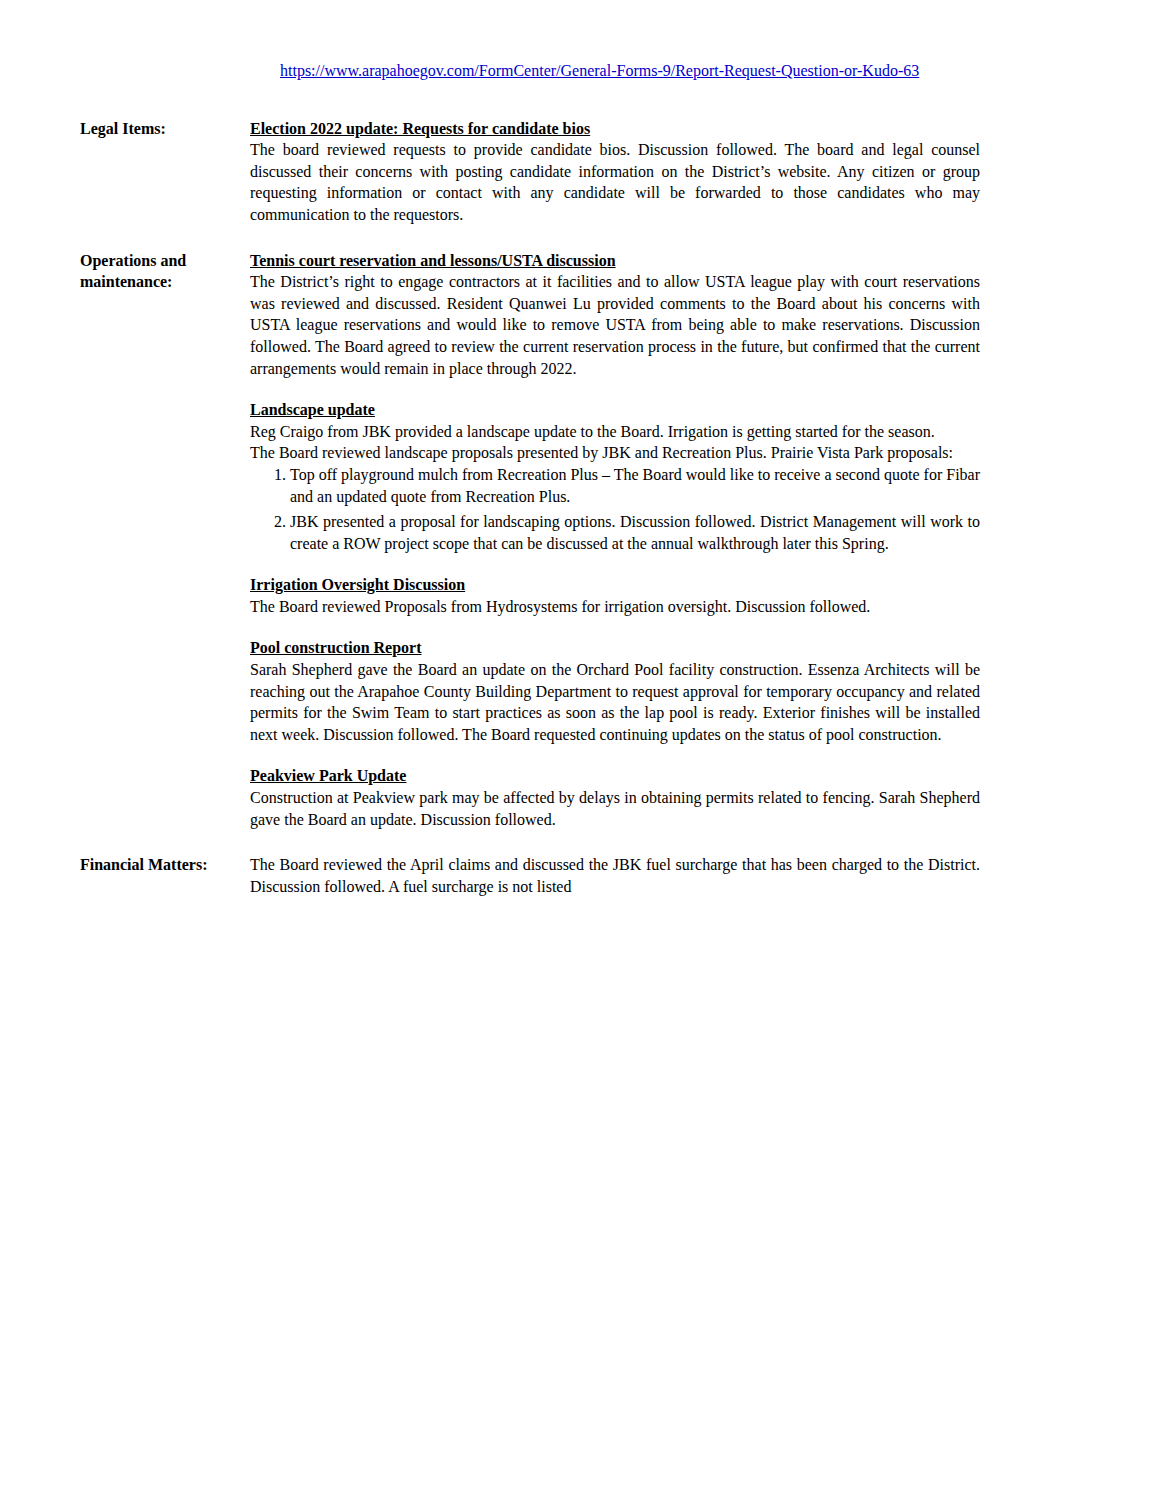https://www.arapahoegov.com/FormCenter/General-Forms-9/Report-Request-Question-or-Kudo-63
| Legal Items: | Election 2022 update: Requests for candidate bios The board reviewed requests to provide candidate bios. Discussion followed. The board and legal counsel discussed their concerns with posting candidate information on the District’s website. Any citizen or group requesting information or contact with any candidate will be forwarded to those candidates who may communication to the requestors. |
| Operations and maintenance: | Tennis court reservation and lessons/USTA discussion The District’s right to engage contractors at it facilities and to allow USTA league play with court reservations was reviewed and discussed. Resident Quanwei Lu provided comments to the Board about his concerns with USTA league reservations and would like to remove USTA from being able to make reservations. Discussion followed. The Board agreed to review the current reservation process in the future, but confirmed that the current arrangements would remain in place through 2022. Landscape update Reg Craigo from JBK provided a landscape update to the Board. Irrigation is getting started for the season. The Board reviewed landscape proposals presented by JBK and Recreation Plus. Prairie Vista Park proposals: Top off playground mulch from Recreation Plus – The Board would like to receive a second quote for Fibar and an updated quote from Recreation Plus. JBK presented a proposal for landscaping options. Discussion followed. District Management will work to create a ROW project scope that can be discussed at the annual walkthrough later this Spring. Irrigation Oversight Discussion The Board reviewed Proposals from Hydrosystems for irrigation oversight. Discussion followed. Pool construction Report Sarah Shepherd gave the Board an update on the Orchard Pool facility construction. Essenza Architects will be reaching out the Arapahoe County Building Department to request approval for temporary occupancy and related permits for the Swim Team to start practices as soon as the lap pool is ready. Exterior finishes will be installed next week. Discussion followed. The Board requested continuing updates on the status of pool construction. Peakview Park Update Construction at Peakview park may be affected by delays in obtaining permits related to fencing. Sarah Shepherd gave the Board an update. Discussion followed. |
| Financial Matters: | The Board reviewed the April claims and discussed the JBK fuel surcharge that has been charged to the District. Discussion followed. A fuel surcharge is not listed |